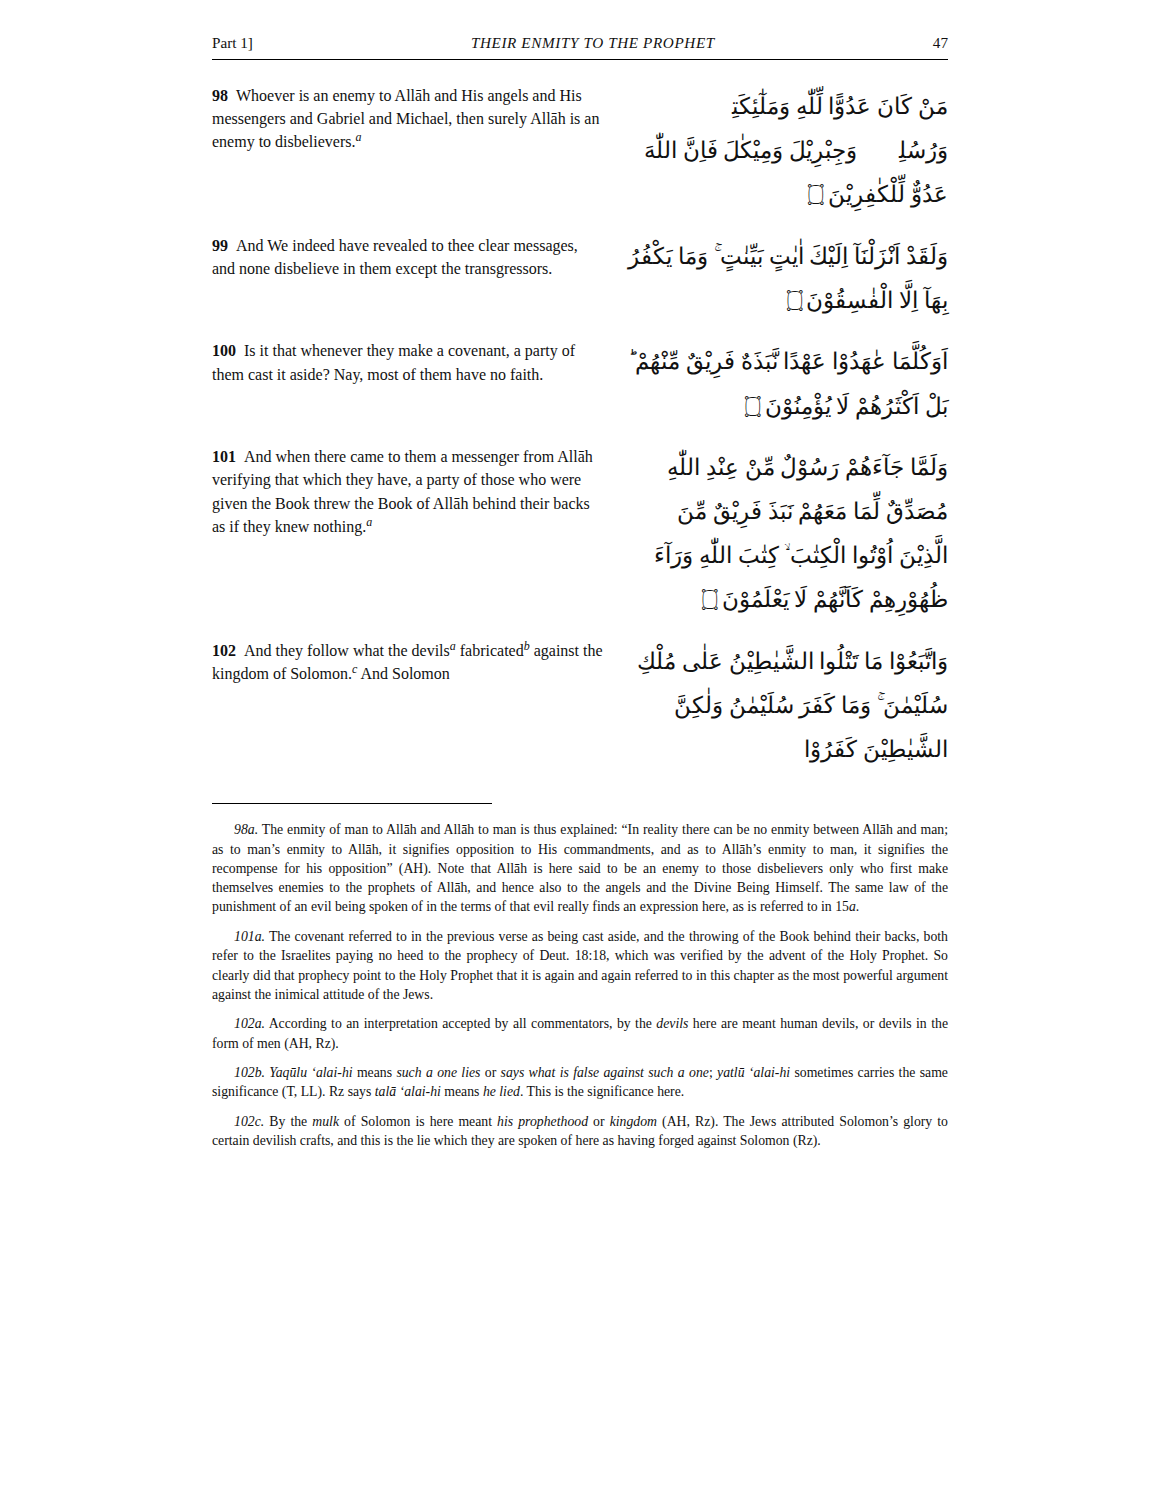Part 1] THEIR ENMITY TO THE PROPHET 47
98 Whoever is an enemy to Allāh and His angels and His messengers and Gabriel and Michael, then surely Allāh is an enemy to disbelievers.a
مَنْ كَانَ عَدُوًّا لِّلّٰهِ وَمَلٰٓئِكَتِهٖ وَرُسُلِهٖ وَجِبْرِيْلَ وَمِيْكٰلَ فَاِنَّ اللّٰهَ عَدُوٌّ لِّلْكٰفِرِيْنَ ۝
99 And We indeed have revealed to thee clear messages, and none disbelieve in them except the transgressors.
وَلَقَدْ اَنْزَلْنَآ اِلَيْكَ اٰيٰتٍ بَيِّنٰتٍ ۚ وَمَا يَكْفُرُ بِهَآ اِلَّا الْفٰسِقُوْنَ ۝
100 Is it that whenever they make a covenant, a party of them cast it aside? Nay, most of them have no faith.
اَوَكُلَّمَا عٰهَدُوْا عَهْدًا نَّبَذَهٌ فَرِيْقٌ مِّنْهُمْ ؕ بَلْ اَكْثَرُهُمْ لَا يُؤْمِنُوْنَ ۝
101 And when there came to them a messenger from Allāh verifying that which they have, a party of those who were given the Book threw the Book of Allāh behind their backs as if they knew nothing.a
وَلَمَّا جَآءَهُمْ رَسُوْلٌ مِّنْ عِنْدِ اللّٰهِ مُصَدِّقٌ لِّمَا مَعَهُمْ نَبَذَ فَرِيْقٌ مِّنَ الَّذِيْنَ اُوْتُوا الْكِتٰبَ ۙ كِتٰبَ اللّٰهِ وَرَآءَ ظُهُوْرِهِمْ كَاَنَّهُمْ لَا يَعْلَمُوْنَ ۝
102 And they follow what the devilsa fabricatedb against the kingdom of Solomon.c And Solomon
وَاتَّبَعُوْا مَا تَتْلُوا الشَّيٰطِيْنُ عَلٰى مُلْكِ سُلَيْمٰنَ ۚ وَمَا كَفَرَ سُلَيْمٰنُ وَلٰكِنَّ الشَّيٰطِيْنَ كَفَرُوْا
98a. The enmity of man to Allāh and Allāh to man is thus explained: “In reality there can be no enmity between Allāh and man; as to man’s enmity to Allāh, it signifies opposition to His commandments, and as to Allāh’s enmity to man, it signifies the recompense for his opposition” (AH). Note that Allāh is here said to be an enemy to those disbelievers only who first make themselves enemies to the prophets of Allāh, and hence also to the angels and the Divine Being Himself. The same law of the punishment of an evil being spoken of in the terms of that evil really finds an expression here, as is referred to in 15a.
101a. The covenant referred to in the previous verse as being cast aside, and the throwing of the Book behind their backs, both refer to the Israelites paying no heed to the prophecy of Deut. 18:18, which was verified by the advent of the Holy Prophet. So clearly did that prophecy point to the Holy Prophet that it is again and again referred to in this chapter as the most powerful argument against the inimical attitude of the Jews.
102a. According to an interpretation accepted by all commentators, by the devils here are meant human devils, or devils in the form of men (AH, Rz).
102b. Yaqūlu ‘alai-hi means such a one lies or says what is false against such a one; yatlū ‘alai-hi sometimes carries the same significance (T, LL). Rz says talā ‘alai-hi means he lied. This is the significance here.
102c. By the mulk of Solomon is here meant his prophethood or kingdom (AH, Rz). The Jews attributed Solomon’s glory to certain devilish crafts, and this is the lie which they are spoken of here as having forged against Solomon (Rz).